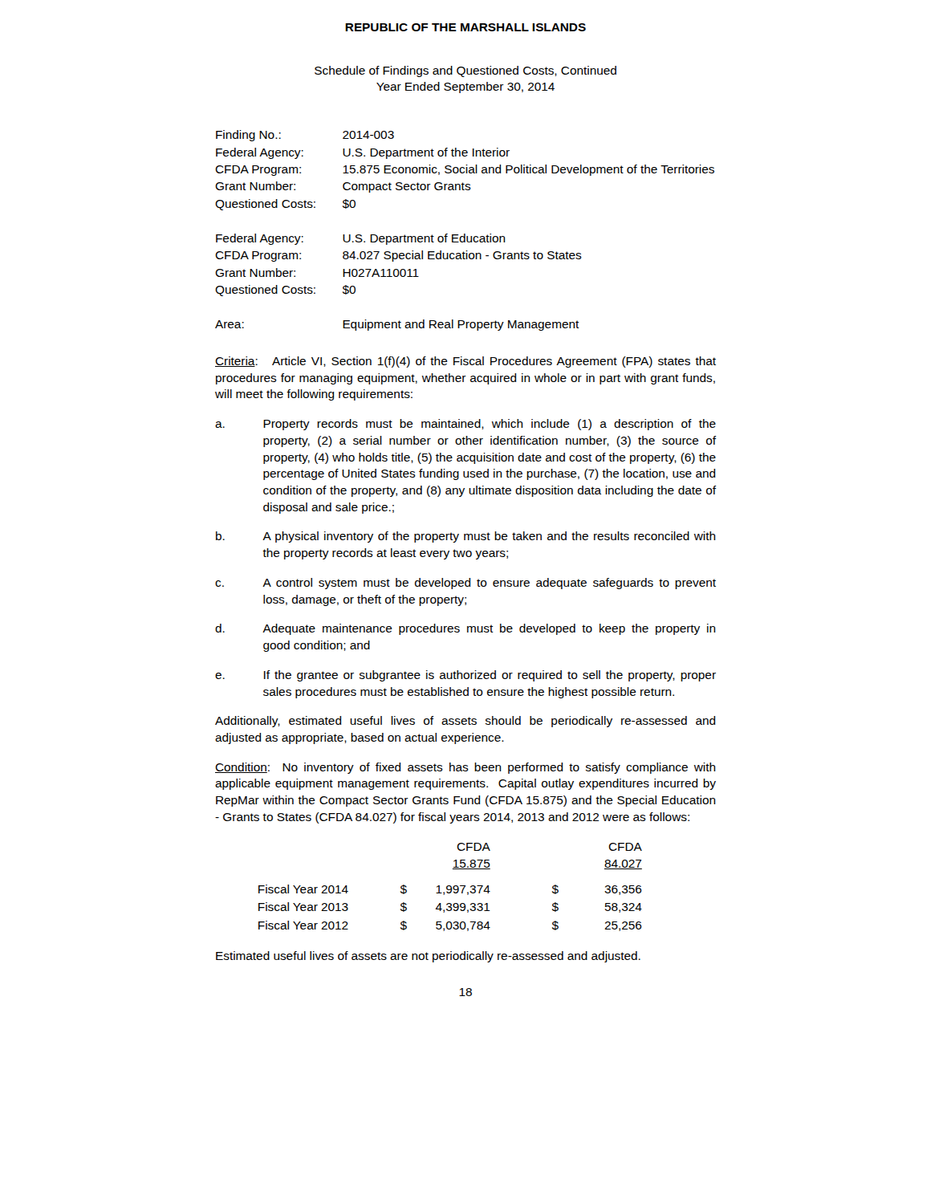REPUBLIC OF THE MARSHALL ISLANDS
Schedule of Findings and Questioned Costs, Continued
Year Ended September 30, 2014
| Finding No.: | 2014-003 |
| Federal Agency: | U.S. Department of the Interior |
| CFDA Program: | 15.875 Economic, Social and Political Development of the Territories |
| Grant Number: | Compact Sector Grants |
| Questioned Costs: | $0 |
| Federal Agency: | U.S. Department of Education |
| CFDA Program: | 84.027 Special Education - Grants to States |
| Grant Number: | H027A110011 |
| Questioned Costs: | $0 |
| Area: | Equipment and Real Property Management |
Criteria: Article VI, Section 1(f)(4) of the Fiscal Procedures Agreement (FPA) states that procedures for managing equipment, whether acquired in whole or in part with grant funds, will meet the following requirements:
a. Property records must be maintained, which include (1) a description of the property, (2) a serial number or other identification number, (3) the source of property, (4) who holds title, (5) the acquisition date and cost of the property, (6) the percentage of United States funding used in the purchase, (7) the location, use and condition of the property, and (8) any ultimate disposition data including the date of disposal and sale price.;
b. A physical inventory of the property must be taken and the results reconciled with the property records at least every two years;
c. A control system must be developed to ensure adequate safeguards to prevent loss, damage, or theft of the property;
d. Adequate maintenance procedures must be developed to keep the property in good condition; and
e. If the grantee or subgrantee is authorized or required to sell the property, proper sales procedures must be established to ensure the highest possible return.
Additionally, estimated useful lives of assets should be periodically re-assessed and adjusted as appropriate, based on actual experience.
Condition: No inventory of fixed assets has been performed to satisfy compliance with applicable equipment management requirements. Capital outlay expenditures incurred by RepMar within the Compact Sector Grants Fund (CFDA 15.875) and the Special Education - Grants to States (CFDA 84.027) for fiscal years 2014, 2013 and 2012 were as follows:
| | | CFDA 15.875 | | | CFDA 84.027 |
| Fiscal Year 2014 | $ | 1,997,374 | | $ | 36,356 |
| Fiscal Year 2013 | $ | 4,399,331 | | $ | 58,324 |
| Fiscal Year 2012 | $ | 5,030,784 | | $ | 25,256 |
Estimated useful lives of assets are not periodically re-assessed and adjusted.
18